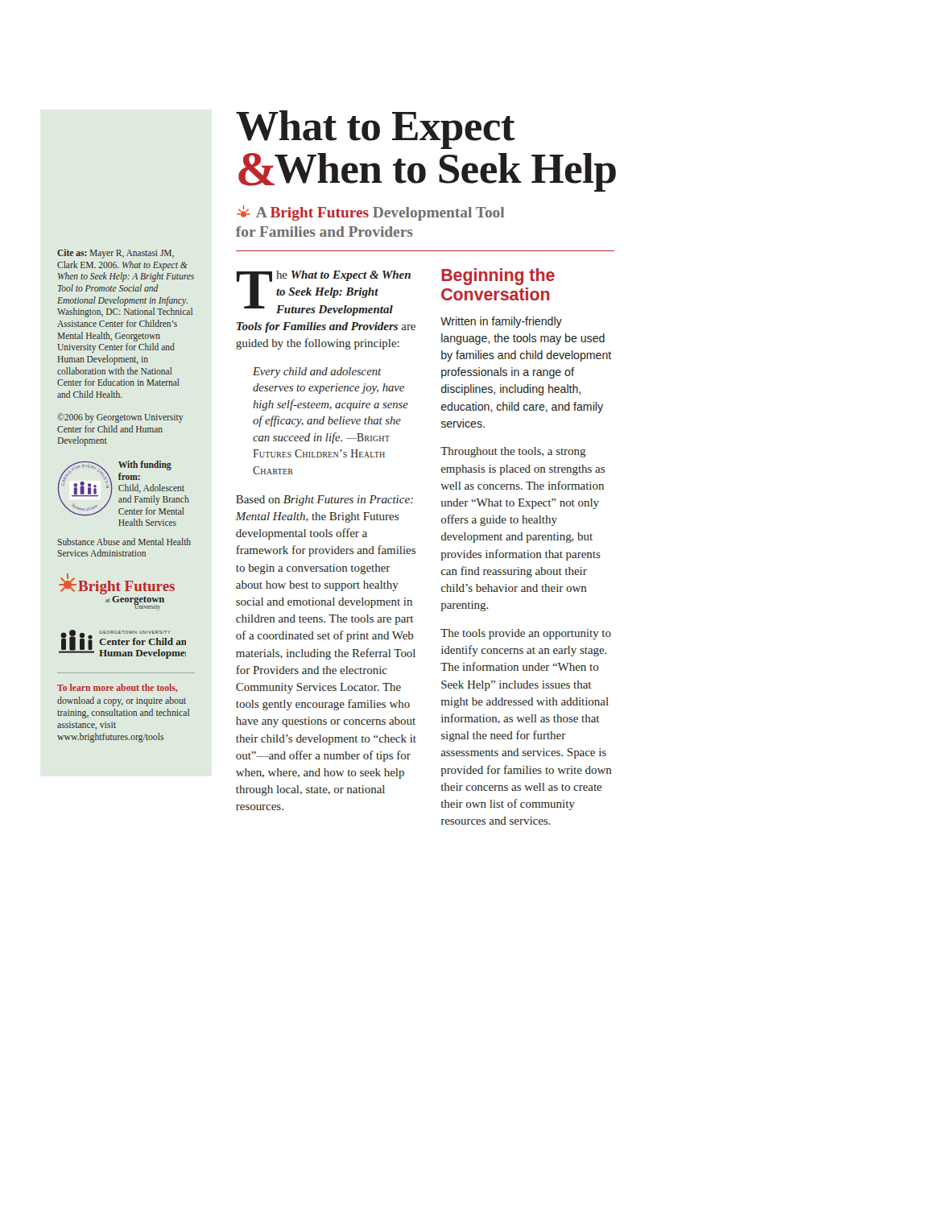Cite as: Mayer R, Anastasi JM, Clark EM. 2006. What to Expect & When to Seek Help: A Bright Futures Tool to Promote Social and Emotional Development in Infancy. Washington, DC: National Technical Assistance Center for Children’s Mental Health, Georgetown University Center for Child and Human Development, in collaboration with the National Center for Education in Maternal and Child Health.
©2006 by Georgetown University Center for Child and Human Development
CARING FOR EVERY CHILD'S MENTAL HEALTH Systems of Care
With funding from:
Child, Adolescent and Family Branch
Center for Mental Health Services
Substance Abuse and Mental Health Services Administration
Bright Futures at Georgetown University
GEORGETOWN UNIVERSITY Center for Child and Human Development
To learn more about the tools, download a copy, or inquire about training, consultation and technical assistance, visit www.brightfutures.org/tools
What to Expect &When to Seek Help
A Bright Futures Developmental Tool
for Families and Providers
The What to Expect & When to Seek Help: Bright Futures Developmental Tools for Families and Providers are guided by the following principle:
Every child and adolescent deserves to experience joy, have high self-esteem, acquire a sense of efficacy, and believe that she can succeed in life. —Bright Futures Children’s Health Charter
Based on Bright Futures in Practice: Mental Health, the Bright Futures developmental tools offer a framework for providers and families to begin a conversation together about how best to support healthy social and emotional development in children and teens. The tools are part of a coordinated set of print and Web materials, including the Referral Tool for Providers and the electronic Community Services Locator. The tools gently encourage families who have any questions or concerns about their child’s development to “check it out”—and offer a number of tips for when, where, and how to seek help through local, state, or national resources.
Beginning the Conversation
Written in family-friendly language, the tools may be used by families and child development professionals in a range of disciplines, including health, education, child care, and family services.
Throughout the tools, a strong emphasis is placed on strengths as well as concerns. The information under “What to Expect” not only offers a guide to healthy development and parenting, but provides information that parents can find reassuring about their child’s behavior and their own parenting.
The tools provide an opportunity to identify concerns at an early stage. The information under “When to Seek Help” includes issues that might be addressed with additional information, as well as those that signal the need for further assessments and services. Space is provided for families to write down their concerns as well as to create their own list of community resources and services.